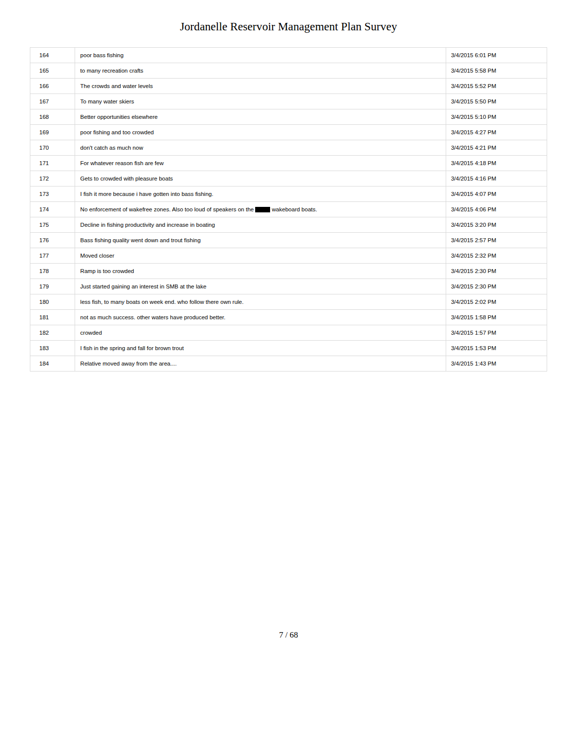Jordanelle Reservoir Management Plan Survey
| 164 | poor bass fishing | 3/4/2015 6:01 PM |
| 165 | to many recreation crafts | 3/4/2015 5:58 PM |
| 166 | The crowds and water levels | 3/4/2015 5:52 PM |
| 167 | To many water skiers | 3/4/2015 5:50 PM |
| 168 | Better opportunities elsewhere | 3/4/2015 5:10 PM |
| 169 | poor fishing and too crowded | 3/4/2015 4:27 PM |
| 170 | don't catch as much now | 3/4/2015 4:21 PM |
| 171 | For whatever reason fish are few | 3/4/2015 4:18 PM |
| 172 | Gets to crowded with pleasure boats | 3/4/2015 4:16 PM |
| 173 | I fish it more because i have gotten into bass fishing. | 3/4/2015 4:07 PM |
| 174 | No enforcement of wakefree zones. Also too loud of speakers on the wakeboard boats. | 3/4/2015 4:06 PM |
| 175 | Decline in fishing productivity and increase in boating | 3/4/2015 3:20 PM |
| 176 | Bass fishing quality went down and trout fishing | 3/4/2015 2:57 PM |
| 177 | Moved closer | 3/4/2015 2:32 PM |
| 178 | Ramp is too crowded | 3/4/2015 2:30 PM |
| 179 | Just started gaining an interest in SMB at the lake | 3/4/2015 2:30 PM |
| 180 | less fish, to many boats on week end. who follow there own rule. | 3/4/2015 2:02 PM |
| 181 | not as much success. other waters have produced better. | 3/4/2015 1:58 PM |
| 182 | crowded | 3/4/2015 1:57 PM |
| 183 | I fish in the spring and fall for brown trout | 3/4/2015 1:53 PM |
| 184 | Relative moved away from the area.... | 3/4/2015 1:43 PM |
7 / 68